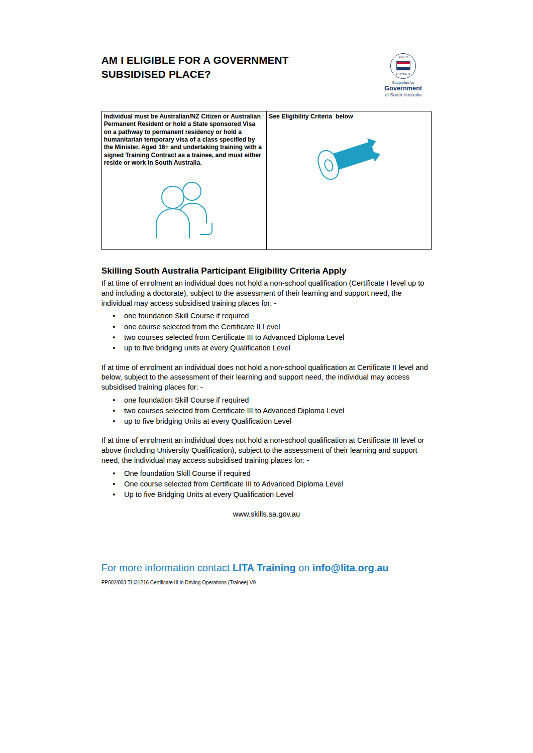AM I ELIGIBLE FOR A GOVERNMENT SUBSIDISED PLACE?
SOUTH
AUSTRALIA
Supported by
Government
of South Australia
| Individual must be Australian/NZ Citizen or Australian Permanent Resident or hold a State sponsored Visa on a pathway to permanent residency or hold a humanitarian temporary visa of a class specified by the Minister. Aged 16+ and undertaking training with a signed Training Contract as a trainee, and must either reside or work in South Australia. | See Eligibility Criteria below |
Skilling South Australia Participant Eligibility Criteria Apply
If at time of enrolment an individual does not hold a non-school qualification (Certificate I level up to and including a doctorate), subject to the assessment of their learning and support need, the individual may access subsidised training places for: -
one foundation Skill Course if required
one course selected from the Certificate II Level
two courses selected from Certificate III to Advanced Diploma Level
up to five bridging units at every Qualification Level
If at time of enrolment an individual does not hold a non-school qualification at Certificate II level and below, subject to the assessment of their learning and support need, the individual may access subsidised training places for: -
one foundation Skill Course if required
two courses selected from Certificate III to Advanced Diploma Level
up to five bridging Units at every Qualification Level
If at time of enrolment an individual does not hold a non-school qualification at Certificate III level or above (including University Qualification), subject to the assessment of their learning and support need, the individual may access subsidised training places for: -
One foundation Skill Course if required
One course selected from Certificate III to Advanced Diploma Level
Up to five Bridging Units at every Qualification Level
www.skills.sa.gov.au
For more information contact LITA Training on info@lita.org.au
PP002/003 TLI31216 Certificate III in Driving Operations (Trainee) V9